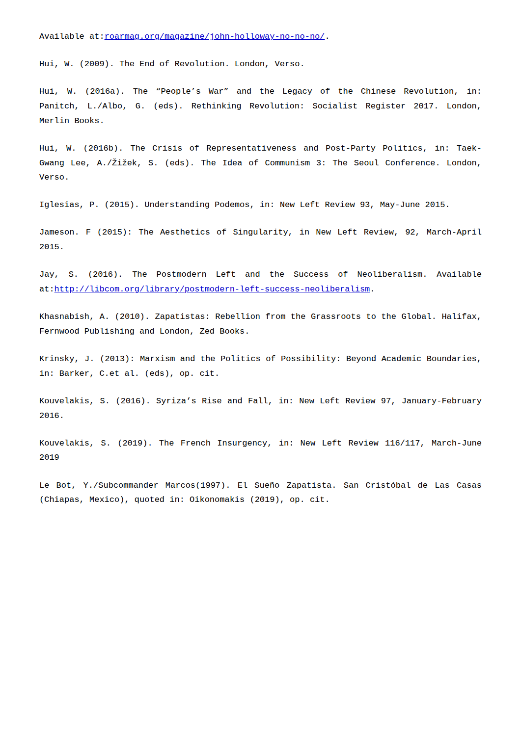Available at:roarmag.org/magazine/john-holloway-no-no-no/.
Hui, W. (2009). The End of Revolution. London, Verso.
Hui, W. (2016a). The “People’s War” and the Legacy of the Chinese Revolution, in: Panitch, L./Albo, G. (eds). Rethinking Revolution: Socialist Register 2017. London, Merlin Books.
Hui, W. (2016b). The Crisis of Representativeness and Post-Party Politics, in: Taek-Gwang Lee, A./Žižek, S. (eds). The Idea of Communism 3: The Seoul Conference. London, Verso.
Iglesias, P. (2015). Understanding Podemos, in: New Left Review 93, May-June 2015.
Jameson. F (2015): The Aesthetics of Singularity, in New Left Review, 92, March-April 2015.
Jay, S. (2016). The Postmodern Left and the Success of Neoliberalism. Available at:http://libcom.org/library/postmodern-left-success-neoliberalism.
Khasnabish, A. (2010). Zapatistas: Rebellion from the Grassroots to the Global. Halifax, Fernwood Publishing and London, Zed Books.
Krinsky, J. (2013): Marxism and the Politics of Possibility: Beyond Academic Boundaries, in: Barker, C.et al. (eds), op. cit.
Kouvelakis, S. (2016). Syriza’s Rise and Fall, in: New Left Review 97, January-February 2016.
Kouvelakis, S. (2019). The French Insurgency, in: New Left Review 116/117, March-June 2019
Le Bot, Y./Subcommander Marcos(1997). El Sueño Zapatista. San Cristóbal de Las Casas (Chiapas, Mexico), quoted in: Oikonomakis (2019), op. cit.